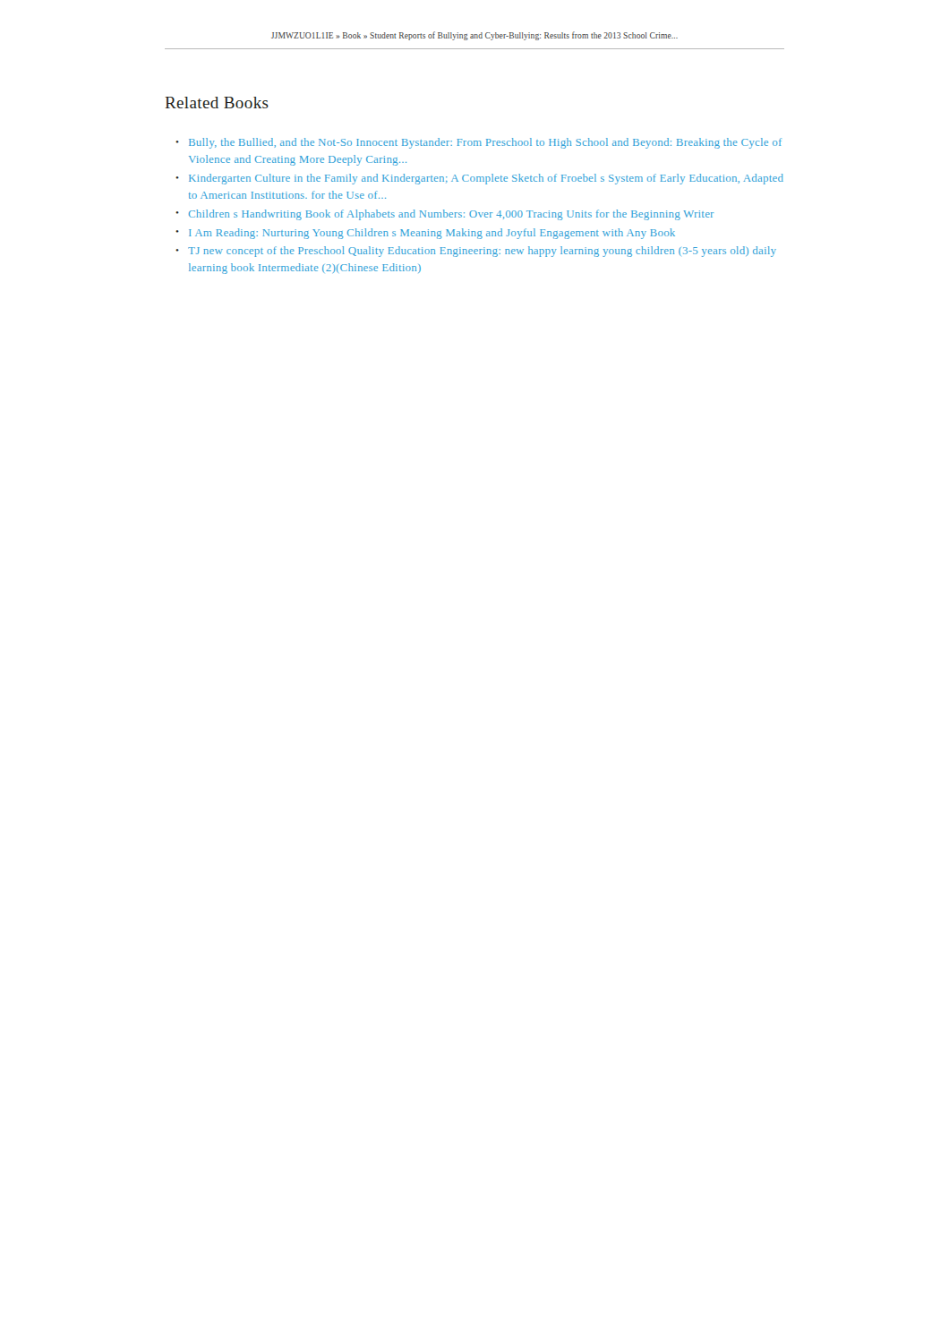JJMWZUO1L1IE » Book » Student Reports of Bullying and Cyber-Bullying: Results from the 2013 School Crime...
Related Books
Bully, the Bullied, and the Not-So Innocent Bystander: From Preschool to High School and Beyond: Breaking the Cycle of Violence and Creating More Deeply Caring...
Kindergarten Culture in the Family and Kindergarten; A Complete Sketch of Froebel s System of Early Education, Adapted to American Institutions. for the Use of...
Children s Handwriting Book of Alphabets and Numbers: Over 4,000 Tracing Units for the Beginning Writer
I Am Reading: Nurturing Young Children s Meaning Making and Joyful Engagement with Any Book
TJ new concept of the Preschool Quality Education Engineering: new happy learning young children (3-5 years old) daily learning book Intermediate (2)(Chinese Edition)